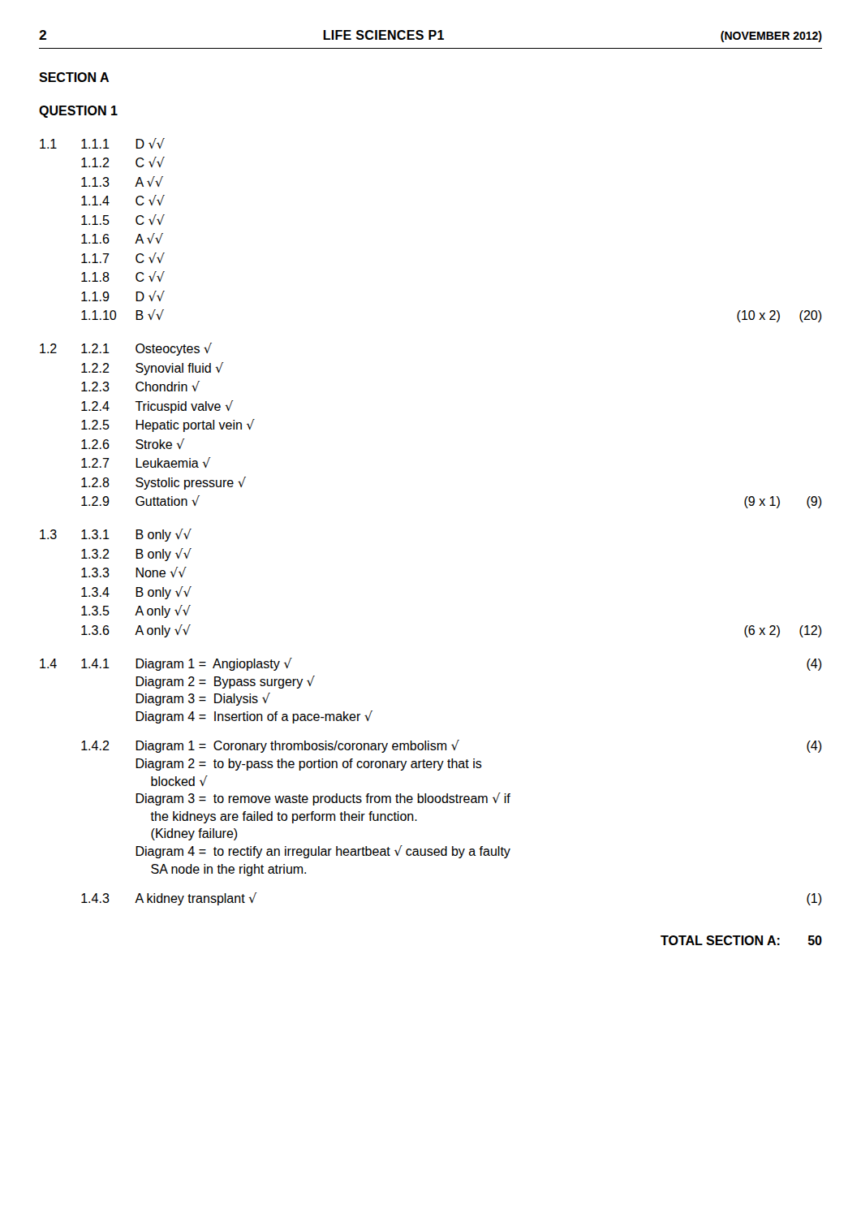2 LIFE SCIENCES P1 (NOVEMBER 2012)
SECTION A
QUESTION 1
| 1.1 | 1.1.1 | D √√ | | |
| | 1.1.2 | C √√ | | |
| | 1.1.3 | A √√ | | |
| | 1.1.4 | C √√ | | |
| | 1.1.5 | C √√ | | |
| | 1.1.6 | A √√ | | |
| | 1.1.7 | C √√ | | |
| | 1.1.8 | C √√ | | |
| | 1.1.9 | D √√ | | |
| | 1.1.10 | B √√ | (10 x 2) | (20) |
| 1.2 | 1.2.1 | Osteocytes √ | | |
| | 1.2.2 | Synovial fluid √ | | |
| | 1.2.3 | Chondrin √ | | |
| | 1.2.4 | Tricuspid valve √ | | |
| | 1.2.5 | Hepatic portal vein √ | | |
| | 1.2.6 | Stroke √ | | |
| | 1.2.7 | Leukaemia √ | | |
| | 1.2.8 | Systolic pressure √ | | |
| | 1.2.9 | Guttation √ | (9 x 1) | (9) |
| 1.3 | 1.3.1 | B only √√ | | |
| | 1.3.2 | B only √√ | | |
| | 1.3.3 | None √√ | | |
| | 1.3.4 | B only √√ | | |
| | 1.3.5 | A only √√ | | |
| | 1.3.6 | A only √√ | (6 x 2) | (12) |
| 1.4 | 1.4.1 | Diagram 1 = Angioplasty √ Diagram 2 = Bypass surgery √ Diagram 3 = Dialysis √ Diagram 4 = Insertion of a pace-maker √ | | (4) |
| | 1.4.2 | Diagram 1 = Coronary thrombosis/coronary embolism √ Diagram 2 = to by-pass the portion of coronary artery that is blocked √ Diagram 3 = to remove waste products from the bloodstream √ if the kidneys are failed to perform their function. (Kidney failure) Diagram 4 = to rectify an irregular heartbeat √ caused by a faulty SA node in the right atrium. | | (4) |
| | 1.4.3 | A kidney transplant √ | | (1) |
TOTAL SECTION A:50